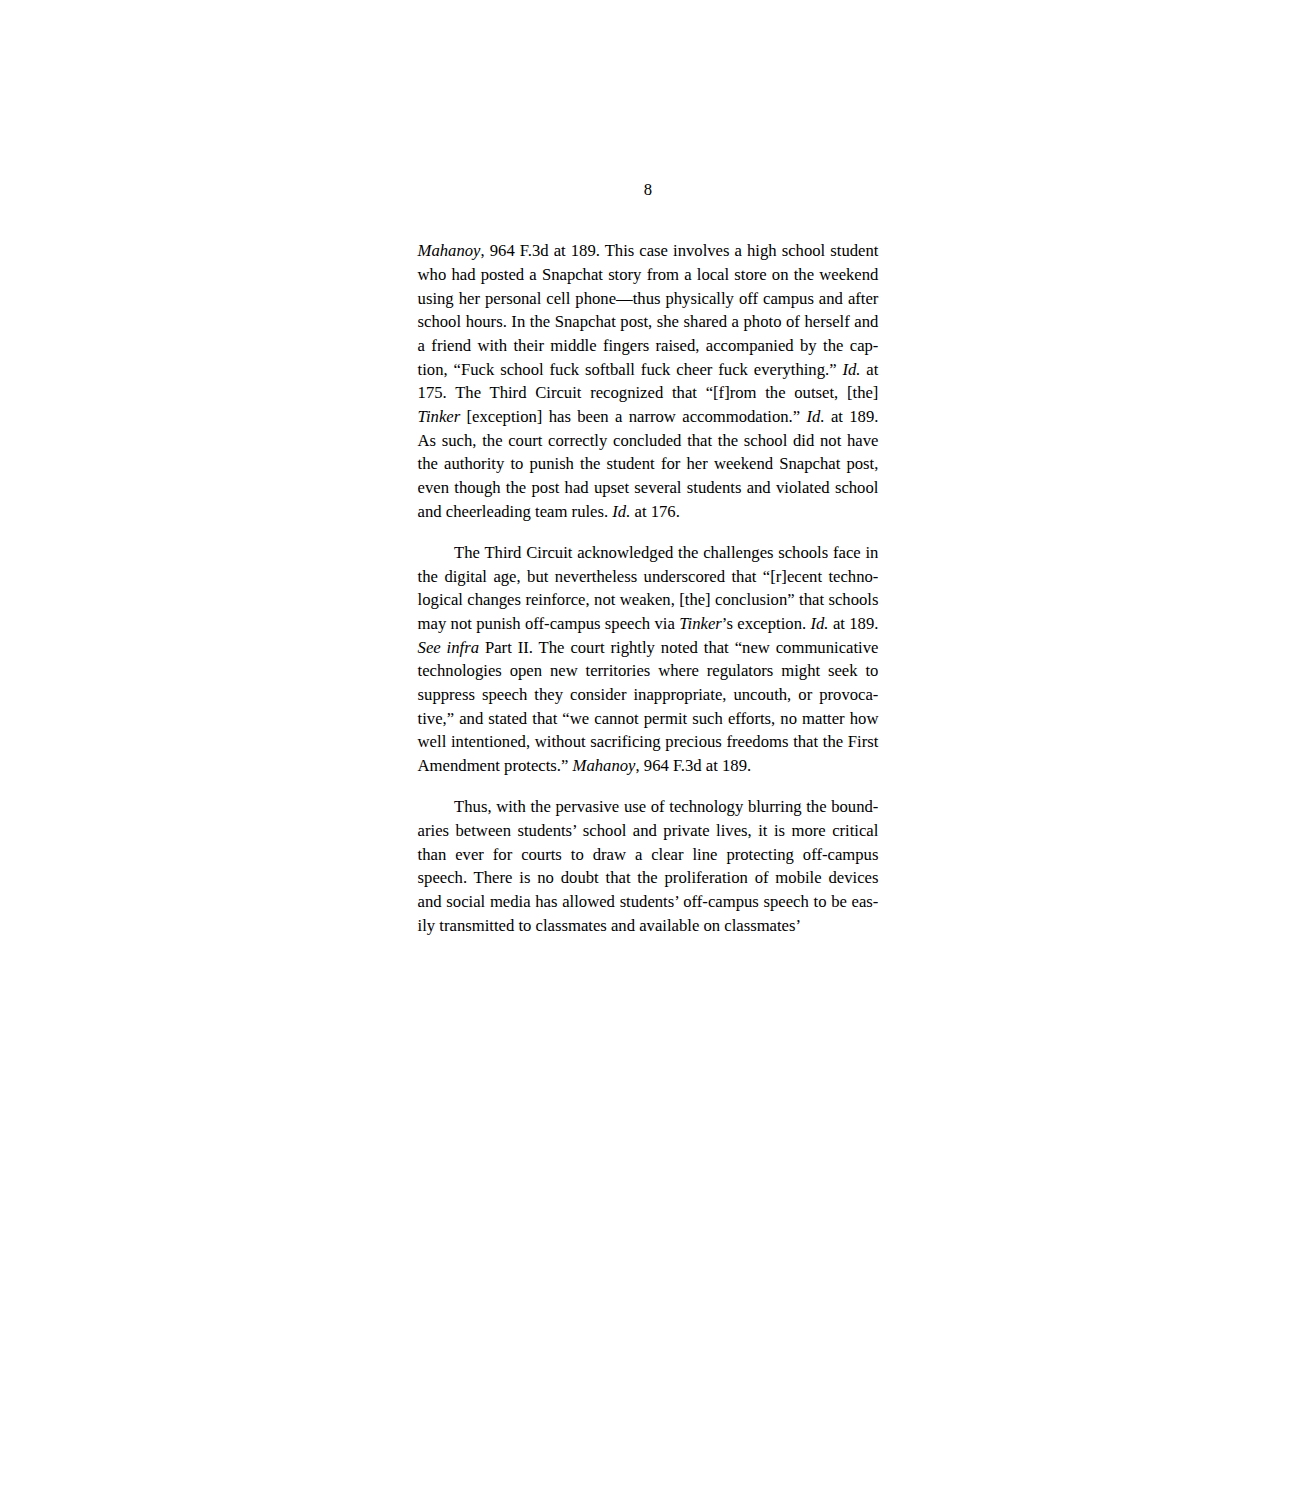8
Mahanoy, 964 F.3d at 189. This case involves a high school student who had posted a Snapchat story from a local store on the weekend using her personal cell phone—thus physically off campus and after school hours. In the Snapchat post, she shared a photo of herself and a friend with their middle fingers raised, accompanied by the caption, “Fuck school fuck softball fuck cheer fuck everything.” Id. at 175. The Third Circuit recognized that “[f]rom the outset, [the] Tinker [exception] has been a narrow accommodation.” Id. at 189. As such, the court correctly concluded that the school did not have the authority to punish the student for her weekend Snapchat post, even though the post had upset several students and violated school and cheerleading team rules. Id. at 176.
The Third Circuit acknowledged the challenges schools face in the digital age, but nevertheless underscored that “[r]ecent technological changes reinforce, not weaken, [the] conclusion” that schools may not punish off-campus speech via Tinker’s exception. Id. at 189. See infra Part II. The court rightly noted that “new communicative technologies open new territories where regulators might seek to suppress speech they consider inappropriate, uncouth, or provocative,” and stated that “we cannot permit such efforts, no matter how well intentioned, without sacrificing precious freedoms that the First Amendment protects.” Mahanoy, 964 F.3d at 189.
Thus, with the pervasive use of technology blurring the boundaries between students’ school and private lives, it is more critical than ever for courts to draw a clear line protecting off-campus speech. There is no doubt that the proliferation of mobile devices and social media has allowed students’ off-campus speech to be easily transmitted to classmates and available on classmates’